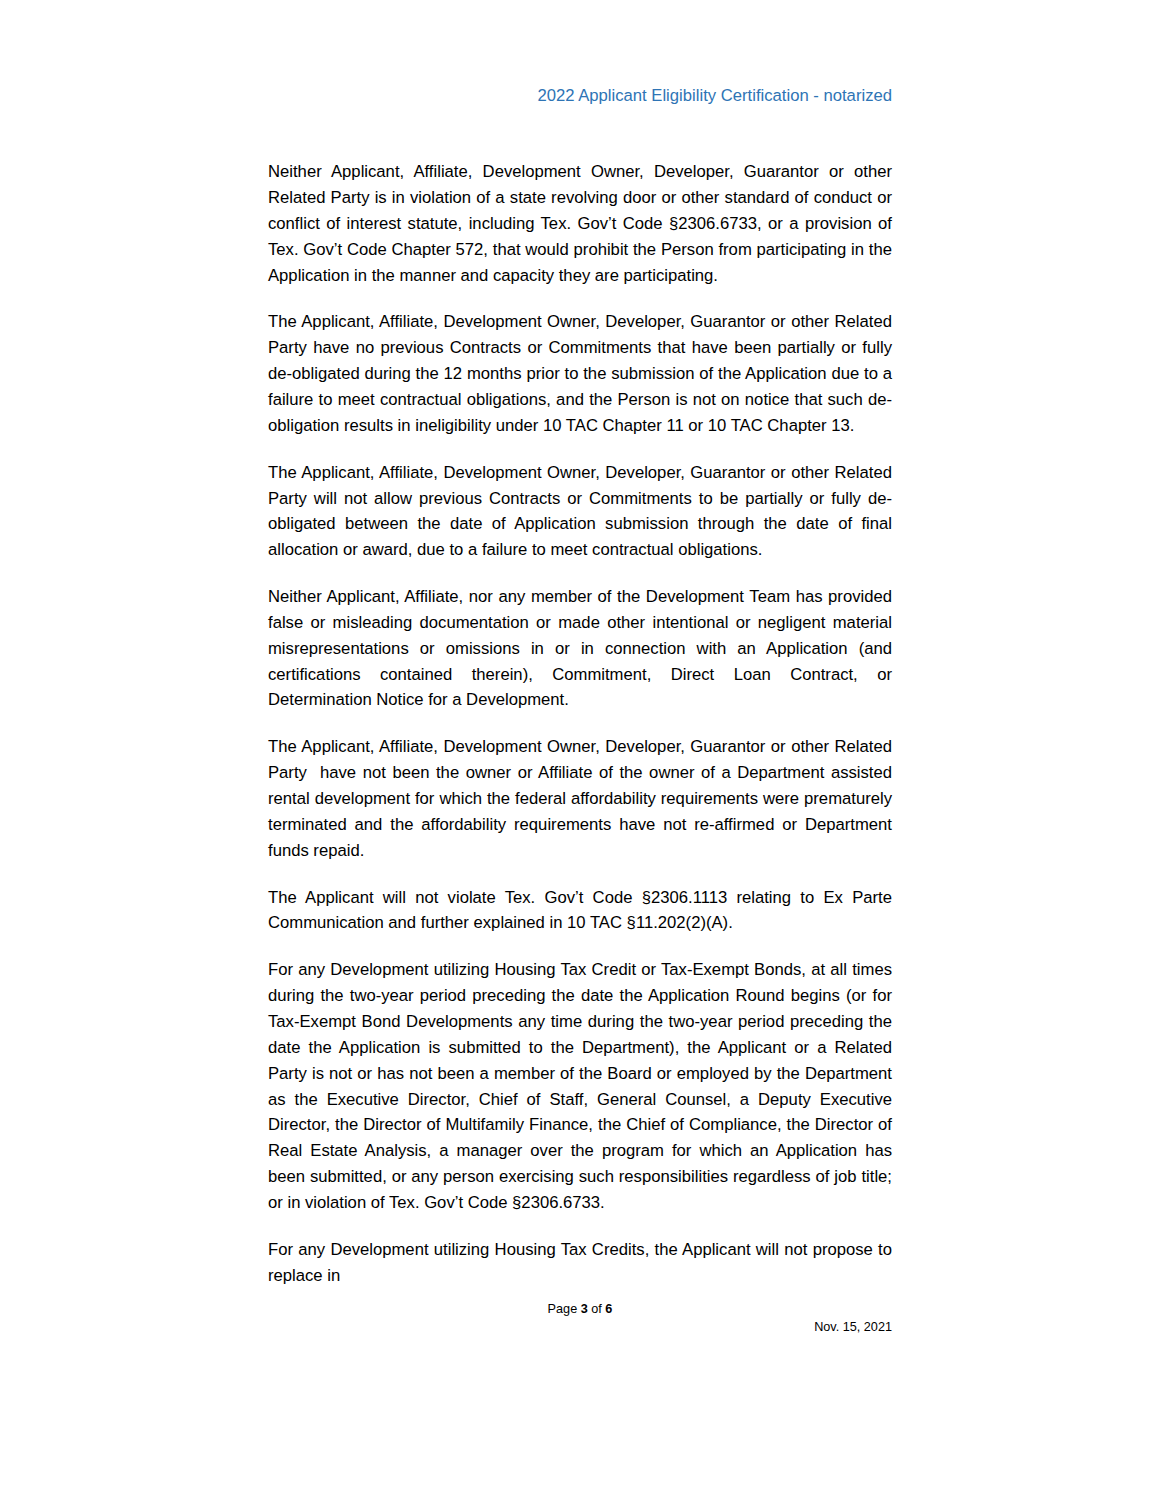2022 Applicant Eligibility Certification - notarized
Neither Applicant, Affiliate, Development Owner, Developer, Guarantor or other Related Party is in violation of a state revolving door or other standard of conduct or conflict of interest statute, including Tex. Gov’t Code §2306.6733, or a provision of Tex. Gov’t Code Chapter 572, that would prohibit the Person from participating in the Application in the manner and capacity they are participating.
The Applicant, Affiliate, Development Owner, Developer, Guarantor or other Related Party have no previous Contracts or Commitments that have been partially or fully de-obligated during the 12 months prior to the submission of the Application due to a failure to meet contractual obligations, and the Person is not on notice that such de-obligation results in ineligibility under 10 TAC Chapter 11 or 10 TAC Chapter 13.
The Applicant, Affiliate, Development Owner, Developer, Guarantor or other Related Party will not allow previous Contracts or Commitments to be partially or fully de-obligated between the date of Application submission through the date of final allocation or award, due to a failure to meet contractual obligations.
Neither Applicant, Affiliate, nor any member of the Development Team has provided false or misleading documentation or made other intentional or negligent material misrepresentations or omissions in or in connection with an Application (and certifications contained therein), Commitment, Direct Loan Contract, or Determination Notice for a Development.
The Applicant, Affiliate, Development Owner, Developer, Guarantor or other Related Party have not been the owner or Affiliate of the owner of a Department assisted rental development for which the federal affordability requirements were prematurely terminated and the affordability requirements have not re-affirmed or Department funds repaid.
The Applicant will not violate Tex. Gov’t Code §2306.1113 relating to Ex Parte Communication and further explained in 10 TAC §11.202(2)(A).
For any Development utilizing Housing Tax Credit or Tax-Exempt Bonds, at all times during the two-year period preceding the date the Application Round begins (or for Tax-Exempt Bond Developments any time during the two-year period preceding the date the Application is submitted to the Department), the Applicant or a Related Party is not or has not been a member of the Board or employed by the Department as the Executive Director, Chief of Staff, General Counsel, a Deputy Executive Director, the Director of Multifamily Finance, the Chief of Compliance, the Director of Real Estate Analysis, a manager over the program for which an Application has been submitted, or any person exercising such responsibilities regardless of job title; or in violation of Tex. Gov’t Code §2306.6733.
For any Development utilizing Housing Tax Credits, the Applicant will not propose to replace in
Page 3 of 6
Nov. 15, 2021